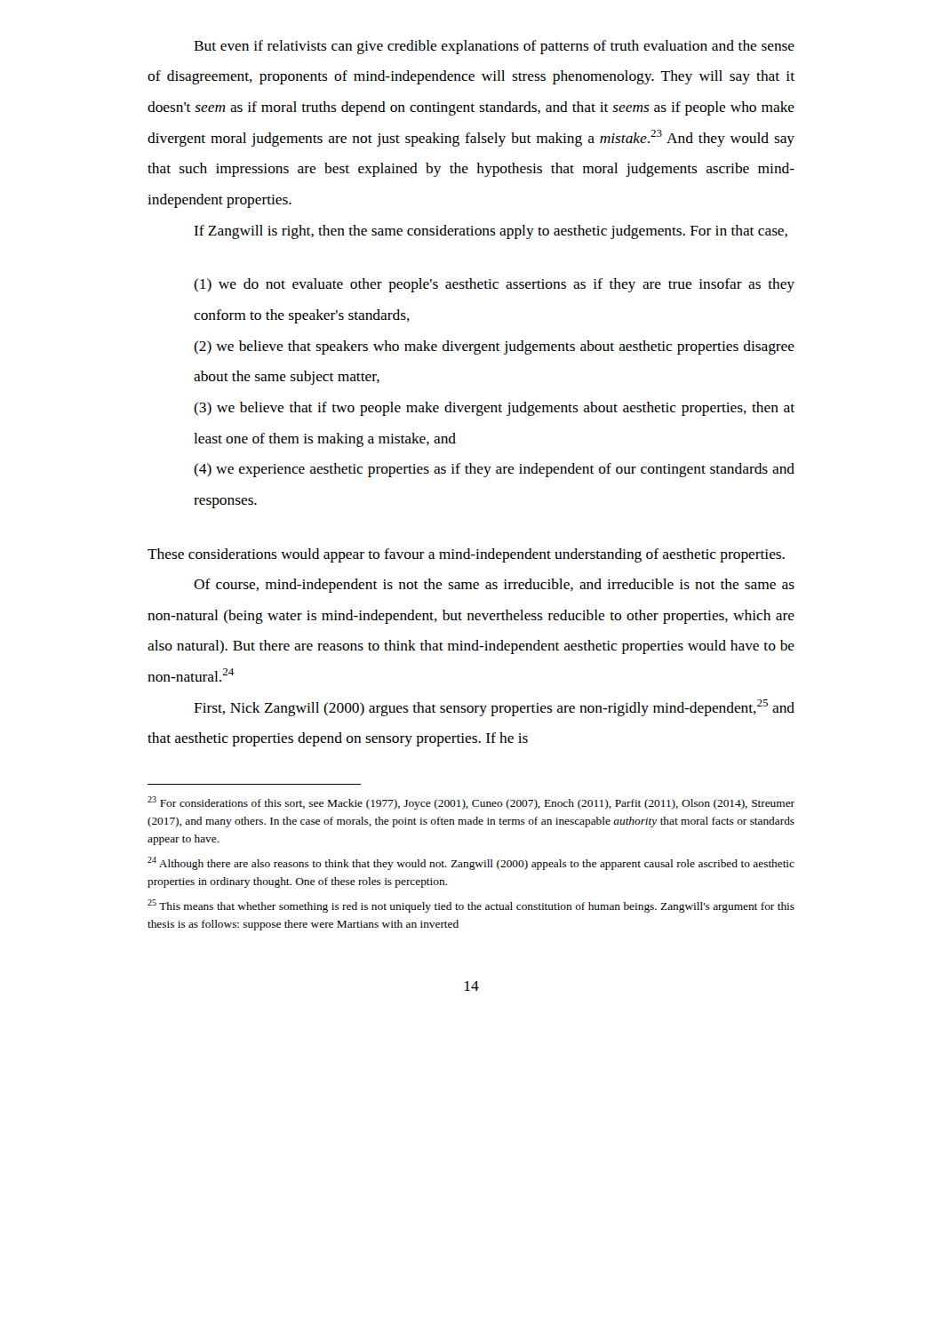But even if relativists can give credible explanations of patterns of truth evaluation and the sense of disagreement, proponents of mind-independence will stress phenomenology. They will say that it doesn't seem as if moral truths depend on contingent standards, and that it seems as if people who make divergent moral judgements are not just speaking falsely but making a mistake.23 And they would say that such impressions are best explained by the hypothesis that moral judgements ascribe mind-independent properties.
If Zangwill is right, then the same considerations apply to aesthetic judgements. For in that case,
(1) we do not evaluate other people's aesthetic assertions as if they are true insofar as they conform to the speaker's standards,
(2) we believe that speakers who make divergent judgements about aesthetic properties disagree about the same subject matter,
(3) we believe that if two people make divergent judgements about aesthetic properties, then at least one of them is making a mistake, and
(4) we experience aesthetic properties as if they are independent of our contingent standards and responses.
These considerations would appear to favour a mind-independent understanding of aesthetic properties.
Of course, mind-independent is not the same as irreducible, and irreducible is not the same as non-natural (being water is mind-independent, but nevertheless reducible to other properties, which are also natural). But there are reasons to think that mind-independent aesthetic properties would have to be non-natural.24
First, Nick Zangwill (2000) argues that sensory properties are non-rigidly mind-dependent,25 and that aesthetic properties depend on sensory properties. If he is
23 For considerations of this sort, see Mackie (1977), Joyce (2001), Cuneo (2007), Enoch (2011), Parfit (2011), Olson (2014), Streumer (2017), and many others. In the case of morals, the point is often made in terms of an inescapable authority that moral facts or standards appear to have.
24 Although there are also reasons to think that they would not. Zangwill (2000) appeals to the apparent causal role ascribed to aesthetic properties in ordinary thought. One of these roles is perception.
25 This means that whether something is red is not uniquely tied to the actual constitution of human beings. Zangwill's argument for this thesis is as follows: suppose there were Martians with an inverted
14